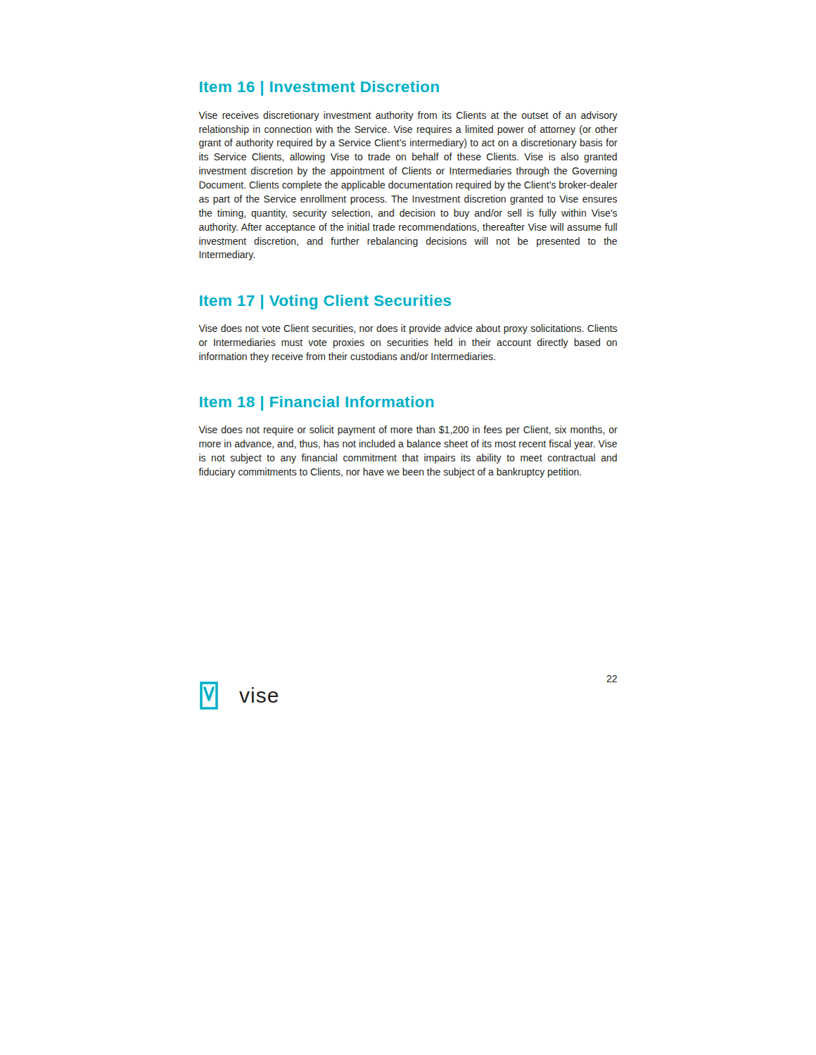Item 16 | Investment Discretion
Vise receives discretionary investment authority from its Clients at the outset of an advisory relationship in connection with the Service. Vise requires a limited power of attorney (or other grant of authority required by a Service Client’s intermediary) to act on a discretionary basis for its Service Clients, allowing Vise to trade on behalf of these Clients. Vise is also granted investment discretion by the appointment of Clients or Intermediaries through the Governing Document. Clients complete the applicable documentation required by the Client’s broker-dealer as part of the Service enrollment process. The Investment discretion granted to Vise ensures the timing, quantity, security selection, and decision to buy and/or sell is fully within Vise’s authority. After acceptance of the initial trade recommendations, thereafter Vise will assume full investment discretion, and further rebalancing decisions will not be presented to the Intermediary.
Item 17 | Voting Client Securities
Vise does not vote Client securities, nor does it provide advice about proxy solicitations. Clients or Intermediaries must vote proxies on securities held in their account directly based on information they receive from their custodians and/or Intermediaries.
Item 18 | Financial Information
Vise does not require or solicit payment of more than $1,200 in fees per Client, six months, or more in advance, and, thus, has not included a balance sheet of its most recent fiscal year. Vise is not subject to any financial commitment that impairs its ability to meet contractual and fiduciary commitments to Clients, nor have we been the subject of a bankruptcy petition.
22
vise